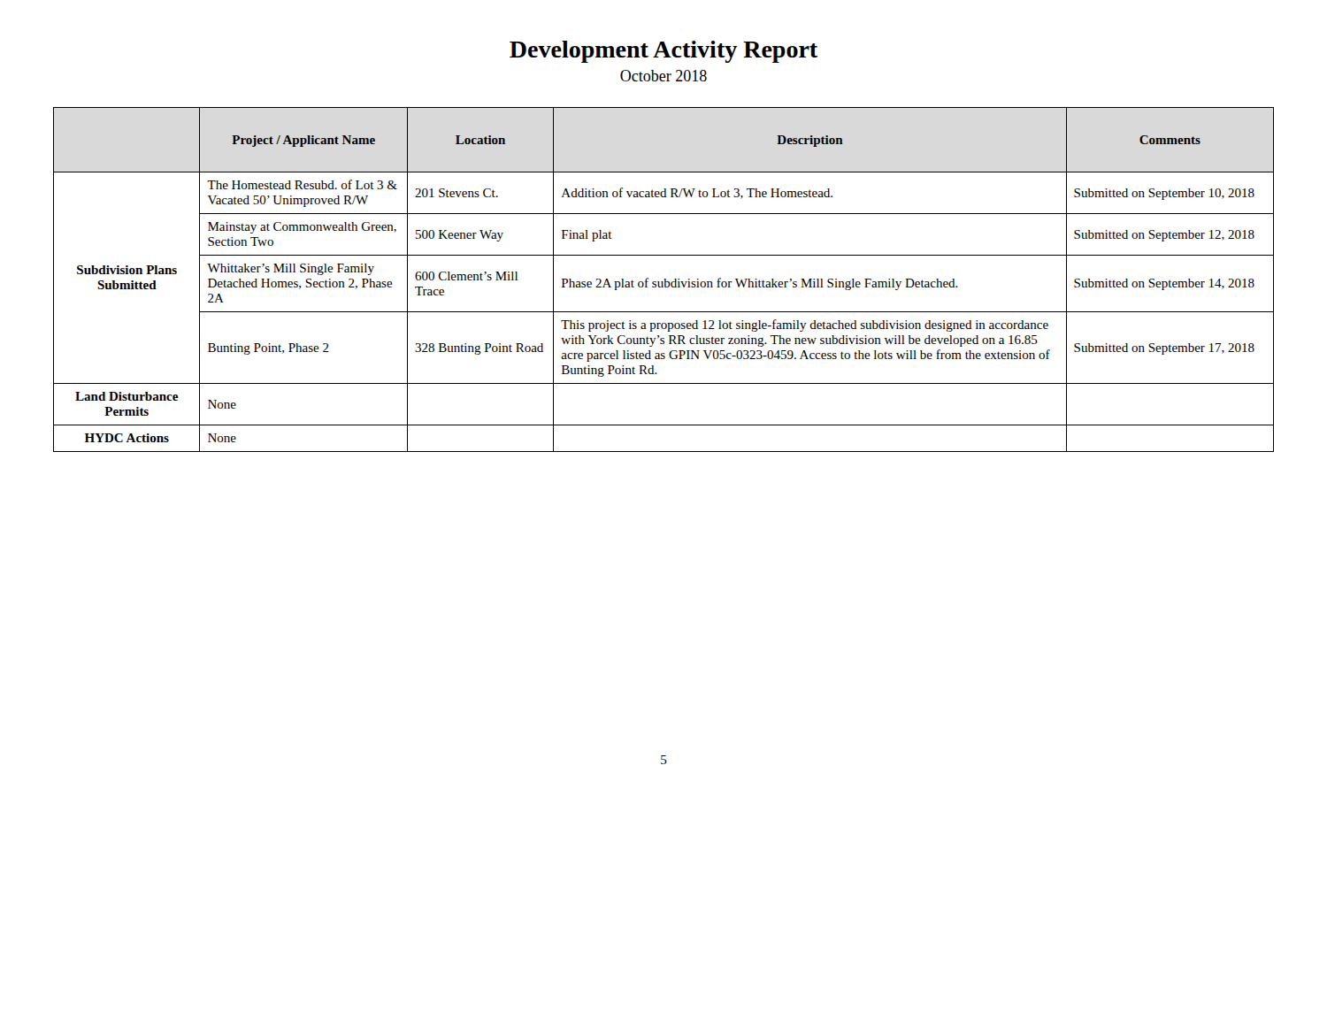Development Activity Report
October 2018
| | Project / Applicant Name | Location | Description | Comments |
| --- | --- | --- | --- | --- |
| Subdivision Plans Submitted | The Homestead Resubd. of Lot 3 & Vacated 50’ Unimproved R/W | 201 Stevens Ct. | Addition of vacated R/W to Lot 3, The Homestead. | Submitted on September 10, 2018 |
| Mainstay at Commonwealth Green, Section Two | 500 Keener Way | Final plat | Submitted on September 12, 2018 |
| Whittaker’s Mill Single Family Detached Homes, Section 2, Phase 2A | 600 Clement’s Mill Trace | Phase 2A plat of subdivision for Whittaker’s Mill Single Family Detached. | Submitted on September 14, 2018 |
| Bunting Point, Phase 2 | 328 Bunting Point Road | This project is a proposed 12 lot single-family detached subdivision designed in accordance with York County’s RR cluster zoning. The new subdivision will be developed on a 16.85 acre parcel listed as GPIN V05c-0323-0459. Access to the lots will be from the extension of Bunting Point Rd. | Submitted on September 17, 2018 |
| Land Disturbance Permits | None | | | |
| HYDC Actions | None | | | |
5